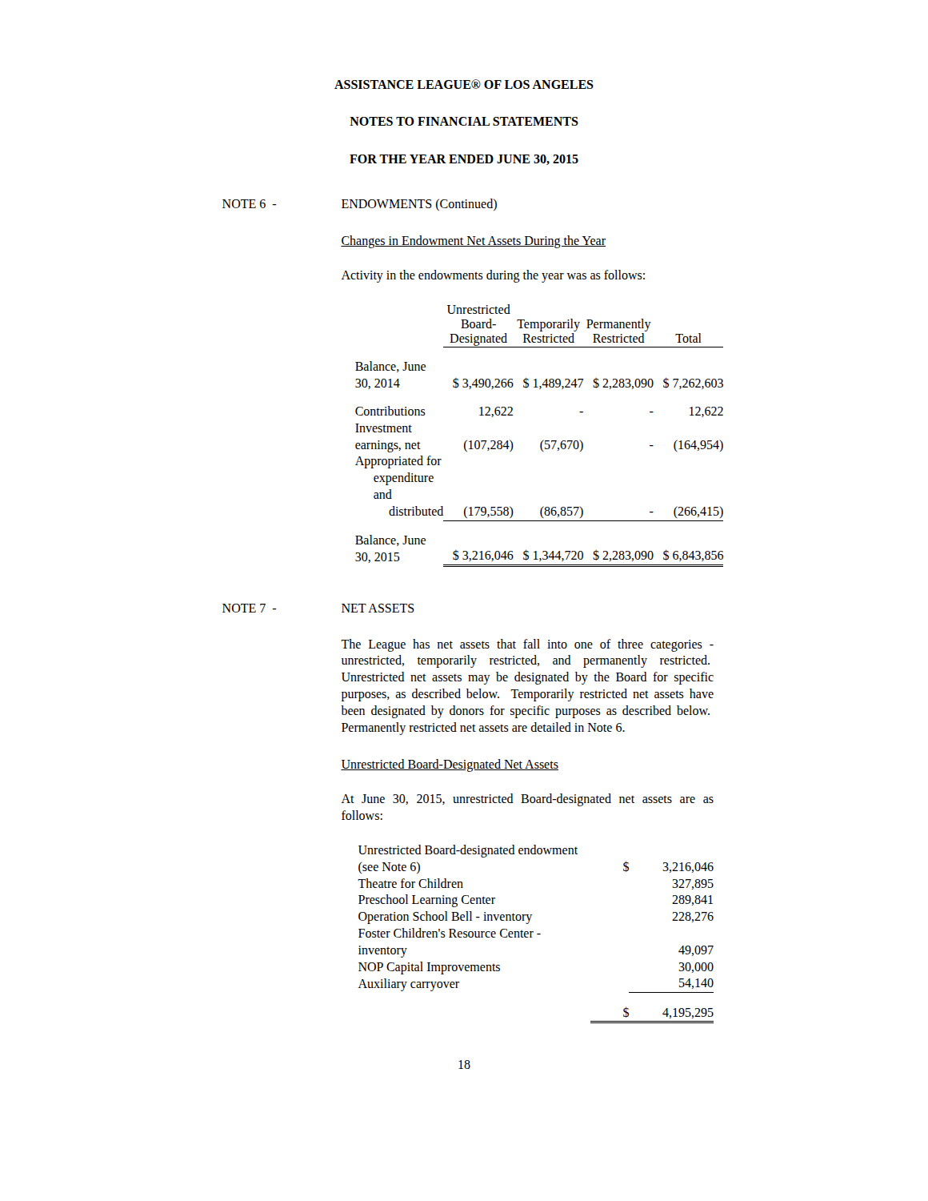ASSISTANCE LEAGUE® OF LOS ANGELES
NOTES TO FINANCIAL STATEMENTS
FOR THE YEAR ENDED JUNE 30, 2015
NOTE 6 -
ENDOWMENTS (Continued)
Changes in Endowment Net Assets During the Year
Activity in the endowments during the year was as follows:
| | Unrestricted Board- Designated | Temporarily Restricted | Permanently Restricted | Total |
| Balance, June 30, 2014 | $ 3,490,266 | $ 1,489,247 | $ 2,283,090 | $ 7,262,603 |
| Contributions | 12,622 | - | - | 12,622 |
| Investment earnings, net | (107,284) | (57,670) | - | (164,954) |
| Appropriated for | | | | |
| expenditure and | | | | |
| distributed | (179,558) | (86,857) | - | (266,415) |
| Balance, June 30, 2015 | $ 3,216,046 | $ 1,344,720 | $ 2,283,090 | $ 6,843,856 |
NOTE 7 -
NET ASSETS
The League has net assets that fall into one of three categories - unrestricted, temporarily restricted, and permanently restricted. Unrestricted net assets may be designated by the Board for specific purposes, as described below. Temporarily restricted net assets have been designated by donors for specific purposes as described below. Permanently restricted net assets are detailed in Note 6.
Unrestricted Board-Designated Net Assets
At June 30, 2015, unrestricted Board-designated net assets are as follows:
| Unrestricted Board-designated endowment (see Note 6) | $ | 3,216,046 |
| Theatre for Children | | 327,895 |
| Preschool Learning Center | | 289,841 |
| Operation School Bell - inventory | | 228,276 |
| Foster Children's Resource Center - inventory | | 49,097 |
| NOP Capital Improvements | | 30,000 |
| Auxiliary carryover | | 54,140 |
| | $ | 4,195,295 |
18